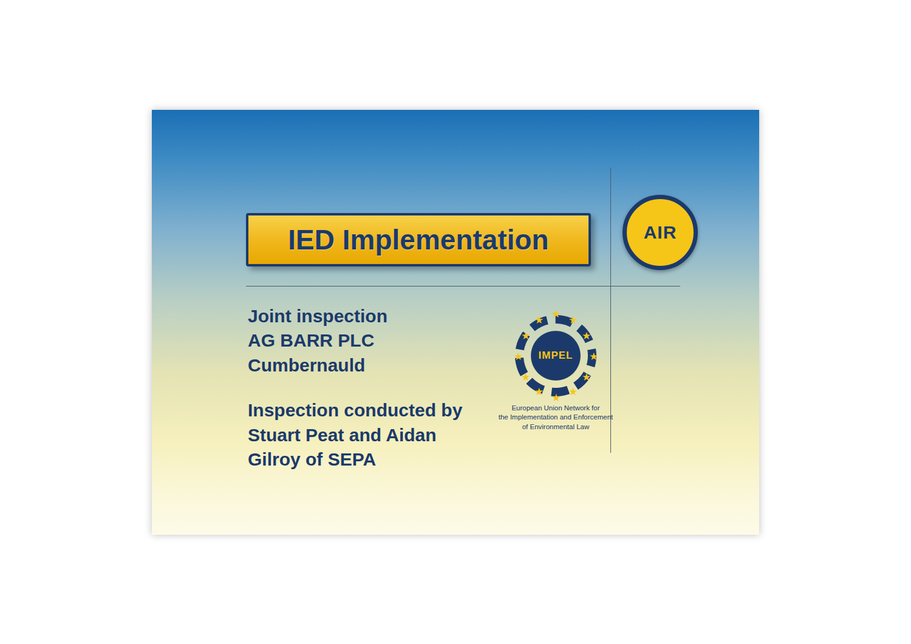AIR
IED Implementation
Joint inspection
AG BARR PLC
Cumbernauld
Inspection conducted by
Stuart Peat and Aidan
Gilroy of SEPA
IMPEL
★ ★ ★ ★ ★ ★ ★ ★ ★ ★ ★ ★
European Union Network for
the Implementation and Enforcement
of Environmental Law